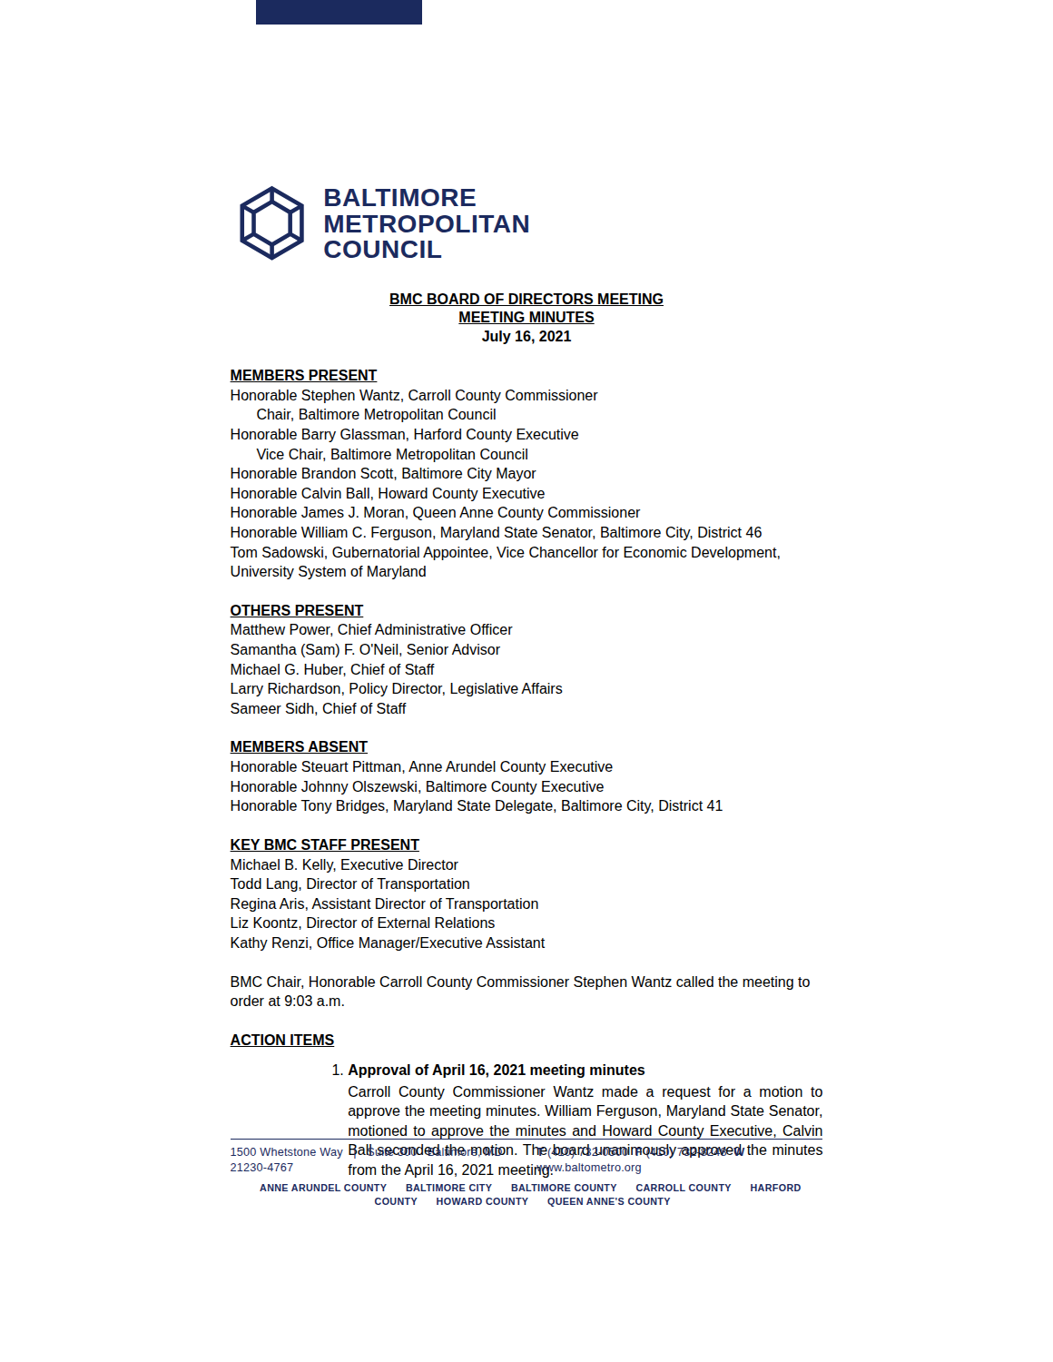Baltimore
Metropolitan
Council
BMC BOARD OF DIRECTORS MEETING
MEETING MINUTES
July 16, 2021
Members Present
Honorable Stephen Wantz, Carroll County Commissioner
Chair, Baltimore Metropolitan Council
Honorable Barry Glassman, Harford County Executive
Vice Chair, Baltimore Metropolitan Council
Honorable Brandon Scott, Baltimore City Mayor
Honorable Calvin Ball, Howard County Executive
Honorable James J. Moran, Queen Anne County Commissioner
Honorable William C. Ferguson, Maryland State Senator, Baltimore City, District 46
Tom Sadowski, Gubernatorial Appointee, Vice Chancellor for Economic Development, University System of Maryland
Others Present
Matthew Power, Chief Administrative Officer
Samantha (Sam) F. O'Neil, Senior Advisor
Michael G. Huber, Chief of Staff
Larry Richardson, Policy Director, Legislative Affairs
Sameer Sidh, Chief of Staff
Members Absent
Honorable Steuart Pittman, Anne Arundel County Executive
Honorable Johnny Olszewski, Baltimore County Executive
Honorable Tony Bridges, Maryland State Delegate, Baltimore City, District 41
Key BMC Staff Present
Michael B. Kelly, Executive Director
Todd Lang, Director of Transportation
Regina Aris, Assistant Director of Transportation
Liz Koontz, Director of External Relations
Kathy Renzi, Office Manager/Executive Assistant
BMC Chair, Honorable Carroll County Commissioner Stephen Wantz called the meeting to order at 9:03 a.m.
Action Items
Approval of April 16, 2021 meeting minutes
Carroll County Commissioner Wantz made a request for a motion to approve the meeting minutes. William Ferguson, Maryland State Senator, motioned to approve the minutes and Howard County Executive, Calvin Ball seconded the motion. The board unanimously approved the minutes from the April 16, 2021 meeting.
1500 Whetstone Way|Suite 300 Baltimore, MD 21230-4767
T (410) 732-0500 F (410) 732-8248 W www.baltometro.org
ANNE ARUNDEL COUNTY BALTIMORE CITY BALTIMORE COUNTY CARROLL COUNTY HARFORD COUNTY HOWARD COUNTY QUEEN ANNE'S COUNTY